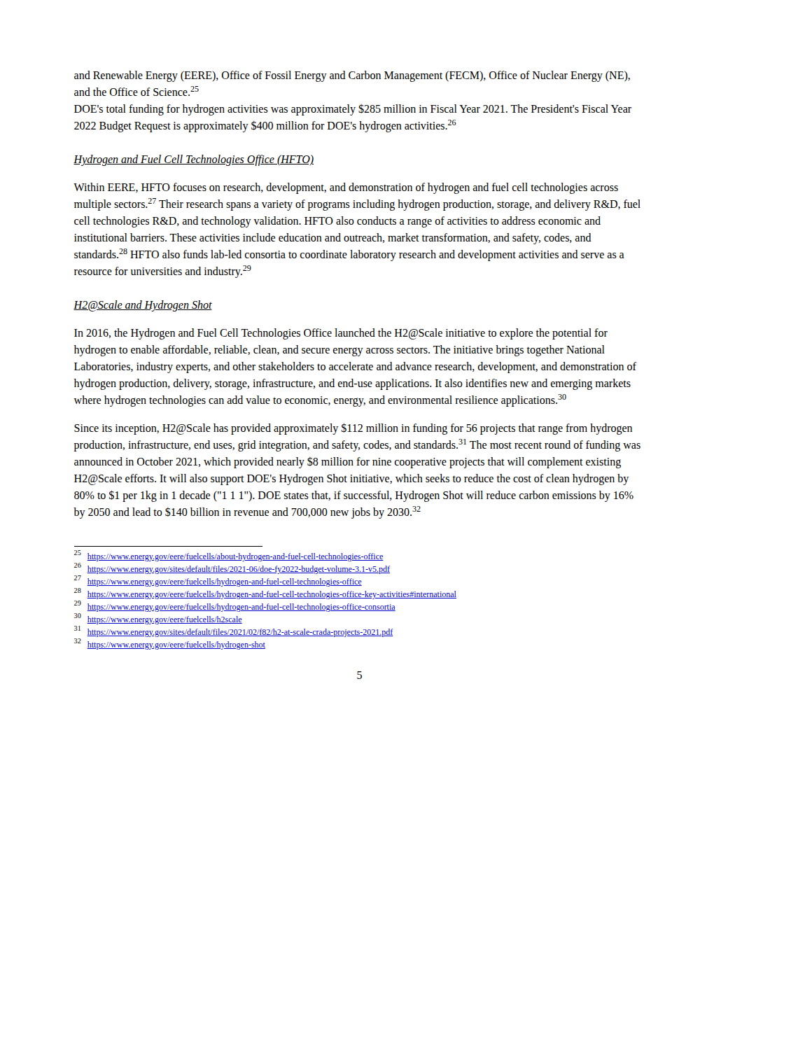and Renewable Energy (EERE), Office of Fossil Energy and Carbon Management (FECM), Office of Nuclear Energy (NE), and the Office of Science.25
DOE's total funding for hydrogen activities was approximately $285 million in Fiscal Year 2021. The President's Fiscal Year 2022 Budget Request is approximately $400 million for DOE's hydrogen activities.26
Hydrogen and Fuel Cell Technologies Office (HFTO)
Within EERE, HFTO focuses on research, development, and demonstration of hydrogen and fuel cell technologies across multiple sectors.27 Their research spans a variety of programs including hydrogen production, storage, and delivery R&D, fuel cell technologies R&D, and technology validation. HFTO also conducts a range of activities to address economic and institutional barriers. These activities include education and outreach, market transformation, and safety, codes, and standards.28 HFTO also funds lab-led consortia to coordinate laboratory research and development activities and serve as a resource for universities and industry.29
H2@Scale and Hydrogen Shot
In 2016, the Hydrogen and Fuel Cell Technologies Office launched the H2@Scale initiative to explore the potential for hydrogen to enable affordable, reliable, clean, and secure energy across sectors. The initiative brings together National Laboratories, industry experts, and other stakeholders to accelerate and advance research, development, and demonstration of hydrogen production, delivery, storage, infrastructure, and end-use applications. It also identifies new and emerging markets where hydrogen technologies can add value to economic, energy, and environmental resilience applications.30
Since its inception, H2@Scale has provided approximately $112 million in funding for 56 projects that range from hydrogen production, infrastructure, end uses, grid integration, and safety, codes, and standards.31 The most recent round of funding was announced in October 2021, which provided nearly $8 million for nine cooperative projects that will complement existing H2@Scale efforts. It will also support DOE's Hydrogen Shot initiative, which seeks to reduce the cost of clean hydrogen by 80% to $1 per 1kg in 1 decade ("1 1 1"). DOE states that, if successful, Hydrogen Shot will reduce carbon emissions by 16% by 2050 and lead to $140 billion in revenue and 700,000 new jobs by 2030.32
https://www.energy.gov/eere/fuelcells/about-hydrogen-and-fuel-cell-technologies-office
https://www.energy.gov/sites/default/files/2021-06/doe-fy2022-budget-volume-3.1-v5.pdf
https://www.energy.gov/eere/fuelcells/hydrogen-and-fuel-cell-technologies-office
https://www.energy.gov/eere/fuelcells/hydrogen-and-fuel-cell-technologies-office-key-activities#international
https://www.energy.gov/eere/fuelcells/hydrogen-and-fuel-cell-technologies-office-consortia
https://www.energy.gov/eere/fuelcells/h2scale
https://www.energy.gov/sites/default/files/2021/02/f82/h2-at-scale-crada-projects-2021.pdf
https://www.energy.gov/eere/fuelcells/hydrogen-shot
5